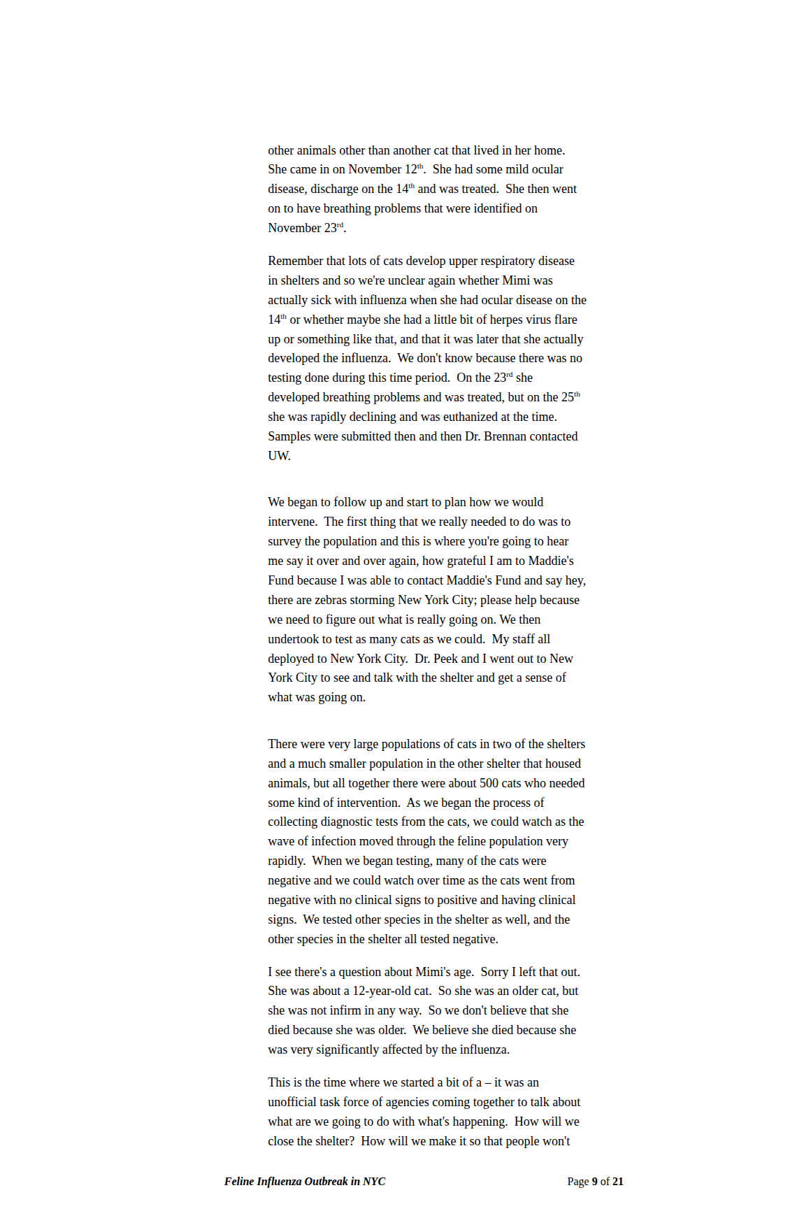other animals other than another cat that lived in her home. She came in on November 12th. She had some mild ocular disease, discharge on the 14th and was treated. She then went on to have breathing problems that were identified on November 23rd.
Remember that lots of cats develop upper respiratory disease in shelters and so we're unclear again whether Mimi was actually sick with influenza when she had ocular disease on the 14th or whether maybe she had a little bit of herpes virus flare up or something like that, and that it was later that she actually developed the influenza. We don't know because there was no testing done during this time period. On the 23rd she developed breathing problems and was treated, but on the 25th she was rapidly declining and was euthanized at the time. Samples were submitted then and then Dr. Brennan contacted UW.
We began to follow up and start to plan how we would intervene. The first thing that we really needed to do was to survey the population and this is where you're going to hear me say it over and over again, how grateful I am to Maddie's Fund because I was able to contact Maddie's Fund and say hey, there are zebras storming New York City; please help because we need to figure out what is really going on. We then undertook to test as many cats as we could. My staff all deployed to New York City. Dr. Peek and I went out to New York City to see and talk with the shelter and get a sense of what was going on.
There were very large populations of cats in two of the shelters and a much smaller population in the other shelter that housed animals, but all together there were about 500 cats who needed some kind of intervention. As we began the process of collecting diagnostic tests from the cats, we could watch as the wave of infection moved through the feline population very rapidly. When we began testing, many of the cats were negative and we could watch over time as the cats went from negative with no clinical signs to positive and having clinical signs. We tested other species in the shelter as well, and the other species in the shelter all tested negative.
I see there's a question about Mimi's age. Sorry I left that out. She was about a 12-year-old cat. So she was an older cat, but she was not infirm in any way. So we don't believe that she died because she was older. We believe she died because she was very significantly affected by the influenza.
This is the time where we started a bit of a – it was an unofficial task force of agencies coming together to talk about what are we going to do with what's happening. How will we close the shelter? How will we make it so that people won't
Feline Influenza Outbreak in NYC Page 9 of 21